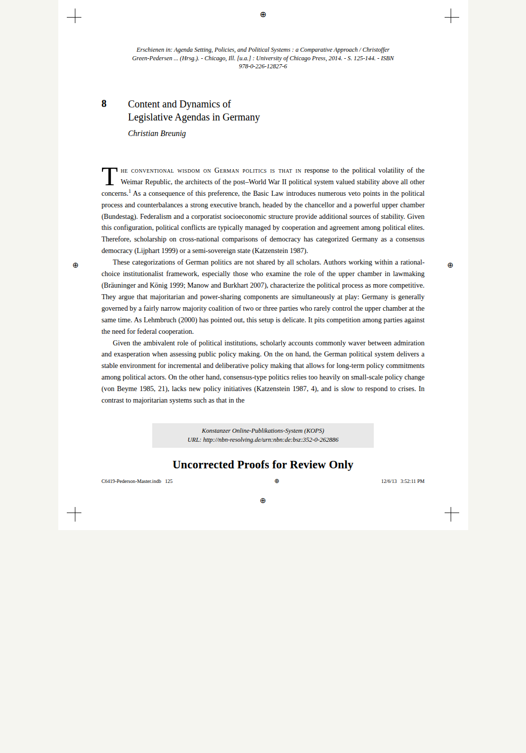⊕
⊕
⊕
⊕
Erschienen in: Agenda Setting, Policies, and Political Systems : a Comparative Approach / Christoffer
Green-Pedersen ... (Hrsg.). - Chicago, Ill. [u.a.] : University of Chicago Press, 2014. - S. 125-144. - ISBN
978-0-226-12827-6
8
Content and Dynamics of
Legislative Agendas in Germany
Christian Breunig
The conventional wisdom on German politics is that in response to the political volatility of the Weimar Republic, the architects of the post–World War II political system valued stability above all other concerns.1 As a consequence of this preference, the Basic Law introduces numerous veto points in the political process and counterbalances a strong executive branch, headed by the chancellor and a powerful upper chamber (Bundestag). Federalism and a corporatist socioeconomic structure provide additional sources of stability. Given this configuration, political conflicts are typically managed by cooperation and agreement among political elites. Therefore, scholarship on cross-national comparisons of democracy has categorized Germany as a consensus democracy (Lijphart 1999) or a semi-sovereign state (Katzenstein 1987).
These categorizations of German politics are not shared by all scholars. Authors working within a rational-choice institutionalist framework, especially those who examine the role of the upper chamber in lawmaking (Bräuninger and König 1999; Manow and Burkhart 2007), characterize the political process as more competitive. They argue that majoritarian and power-sharing components are simultaneously at play: Germany is generally governed by a fairly narrow majority coalition of two or three parties who rarely control the upper chamber at the same time. As Lehmbruch (2000) has pointed out, this setup is delicate. It pits competition among parties against the need for federal cooperation.
Given the ambivalent role of political institutions, scholarly accounts commonly waver between admiration and exasperation when assessing public policy making. On the on hand, the German political system delivers a stable environment for incremental and deliberative policy making that allows for long-term policy commitments among political actors. On the other hand, consensus-type politics relies too heavily on small-scale policy change (von Beyme 1985, 21), lacks new policy initiatives (Katzenstein 1987, 4), and is slow to respond to crises. In contrast to majoritarian systems such as that in the
Konstanzer Online-Publikations-System (KOPS)
URL: http://nbn-resolving.de/urn:nbn:de:bsz:352-0-262886
Uncorrected Proofs for Review Only
C6419-Pederson-Master.indb 125
⊕
12/6/13 3:52:11 PM